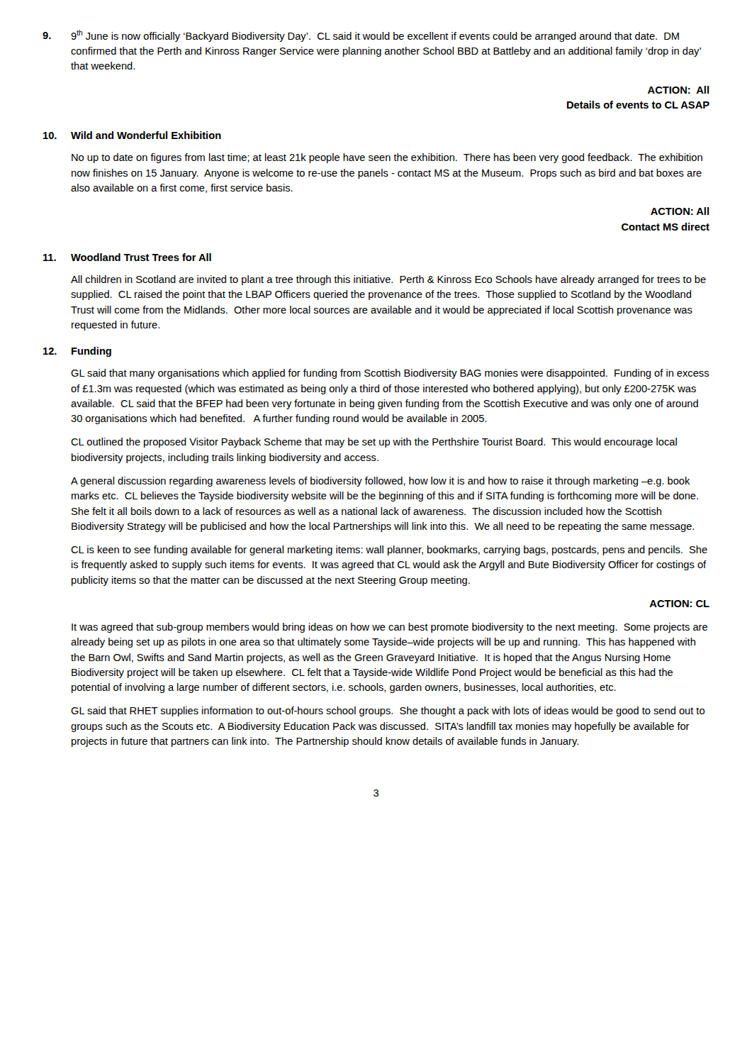9.
9th June is now officially ‘Backyard Biodiversity Day’. CL said it would be excellent if events could be arranged around that date. DM confirmed that the Perth and Kinross Ranger Service were planning another School BBD at Battleby and an additional family ‘drop in day’ that weekend.
ACTION: All
Details of events to CL ASAP
10.
Wild and Wonderful Exhibition
No up to date on figures from last time; at least 21k people have seen the exhibition. There has been very good feedback. The exhibition now finishes on 15 January. Anyone is welcome to re-use the panels - contact MS at the Museum. Props such as bird and bat boxes are also available on a first come, first service basis.
ACTION: All
Contact MS direct
11.
Woodland Trust Trees for All
All children in Scotland are invited to plant a tree through this initiative. Perth & Kinross Eco Schools have already arranged for trees to be supplied. CL raised the point that the LBAP Officers queried the provenance of the trees. Those supplied to Scotland by the Woodland Trust will come from the Midlands. Other more local sources are available and it would be appreciated if local Scottish provenance was requested in future.
12.
Funding
GL said that many organisations which applied for funding from Scottish Biodiversity BAG monies were disappointed. Funding of in excess of £1.3m was requested (which was estimated as being only a third of those interested who bothered applying), but only £200-275K was available. CL said that the BFEP had been very fortunate in being given funding from the Scottish Executive and was only one of around 30 organisations which had benefited. A further funding round would be available in 2005.
CL outlined the proposed Visitor Payback Scheme that may be set up with the Perthshire Tourist Board. This would encourage local biodiversity projects, including trails linking biodiversity and access.
A general discussion regarding awareness levels of biodiversity followed, how low it is and how to raise it through marketing –e.g. book marks etc. CL believes the Tayside biodiversity website will be the beginning of this and if SITA funding is forthcoming more will be done. She felt it all boils down to a lack of resources as well as a national lack of awareness. The discussion included how the Scottish Biodiversity Strategy will be publicised and how the local Partnerships will link into this. We all need to be repeating the same message.
CL is keen to see funding available for general marketing items: wall planner, bookmarks, carrying bags, postcards, pens and pencils. She is frequently asked to supply such items for events. It was agreed that CL would ask the Argyll and Bute Biodiversity Officer for costings of publicity items so that the matter can be discussed at the next Steering Group meeting.
ACTION: CL
It was agreed that sub-group members would bring ideas on how we can best promote biodiversity to the next meeting. Some projects are already being set up as pilots in one area so that ultimately some Tayside–wide projects will be up and running. This has happened with the Barn Owl, Swifts and Sand Martin projects, as well as the Green Graveyard Initiative. It is hoped that the Angus Nursing Home Biodiversity project will be taken up elsewhere. CL felt that a Tayside-wide Wildlife Pond Project would be beneficial as this had the potential of involving a large number of different sectors, i.e. schools, garden owners, businesses, local authorities, etc.
GL said that RHET supplies information to out-of-hours school groups. She thought a pack with lots of ideas would be good to send out to groups such as the Scouts etc. A Biodiversity Education Pack was discussed. SITA’s landfill tax monies may hopefully be available for projects in future that partners can link into. The Partnership should know details of available funds in January.
3